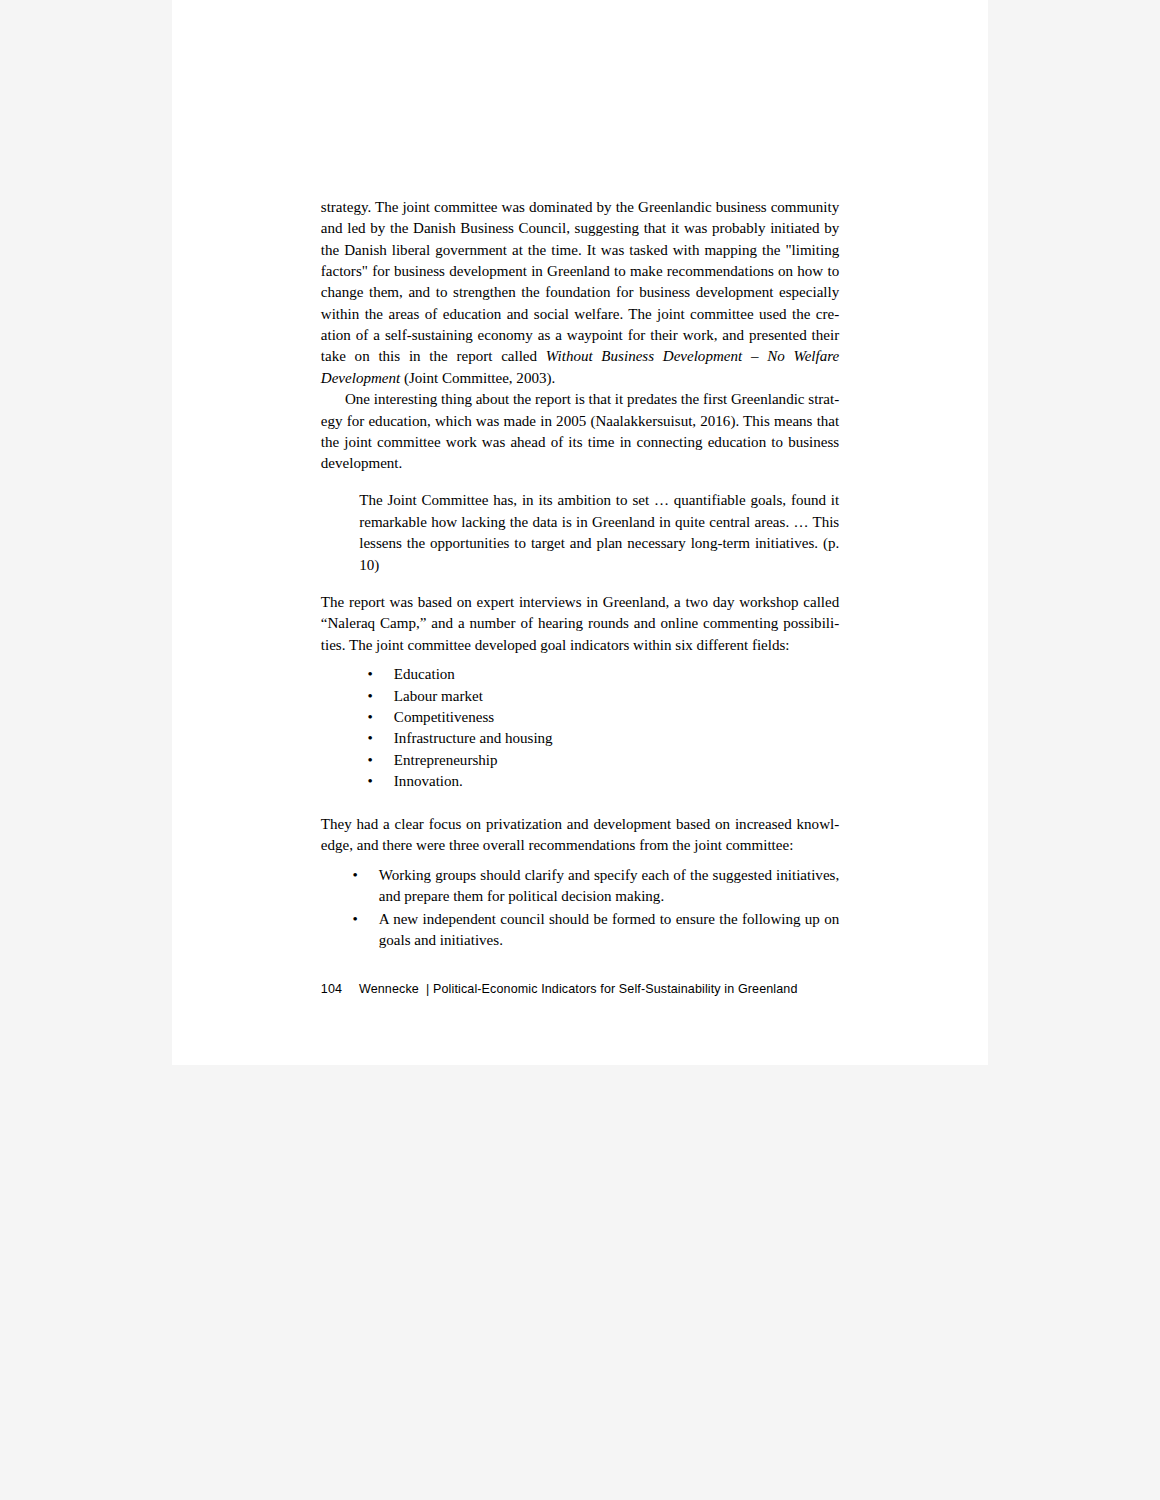strategy. The joint committee was dominated by the Greenlandic business community and led by the Danish Business Council, suggesting that it was probably initiated by the Danish liberal government at the time. It was tasked with mapping the "limiting factors" for business development in Greenland to make recommendations on how to change them, and to strengthen the foundation for business development especially within the areas of education and social welfare. The joint committee used the creation of a self-sustaining economy as a waypoint for their work, and presented their take on this in the report called Without Business Development – No Welfare Development (Joint Committee, 2003).
One interesting thing about the report is that it predates the first Greenlandic strategy for education, which was made in 2005 (Naalakkersuisut, 2016). This means that the joint committee work was ahead of its time in connecting education to business development.
The Joint Committee has, in its ambition to set … quantifiable goals, found it remarkable how lacking the data is in Greenland in quite central areas. … This lessens the opportunities to target and plan necessary long-term initiatives. (p. 10)
The report was based on expert interviews in Greenland, a two day workshop called “Naleraq Camp,” and a number of hearing rounds and online commenting possibilities. The joint committee developed goal indicators within six different fields:
Education
Labour market
Competitiveness
Infrastructure and housing
Entrepreneurship
Innovation.
They had a clear focus on privatization and development based on increased knowledge, and there were three overall recommendations from the joint committee:
Working groups should clarify and specify each of the suggested initiatives, and prepare them for political decision making.
A new independent council should be formed to ensure the following up on goals and initiatives.
104 Wennecke | Political-Economic Indicators for Self-Sustainability in Greenland